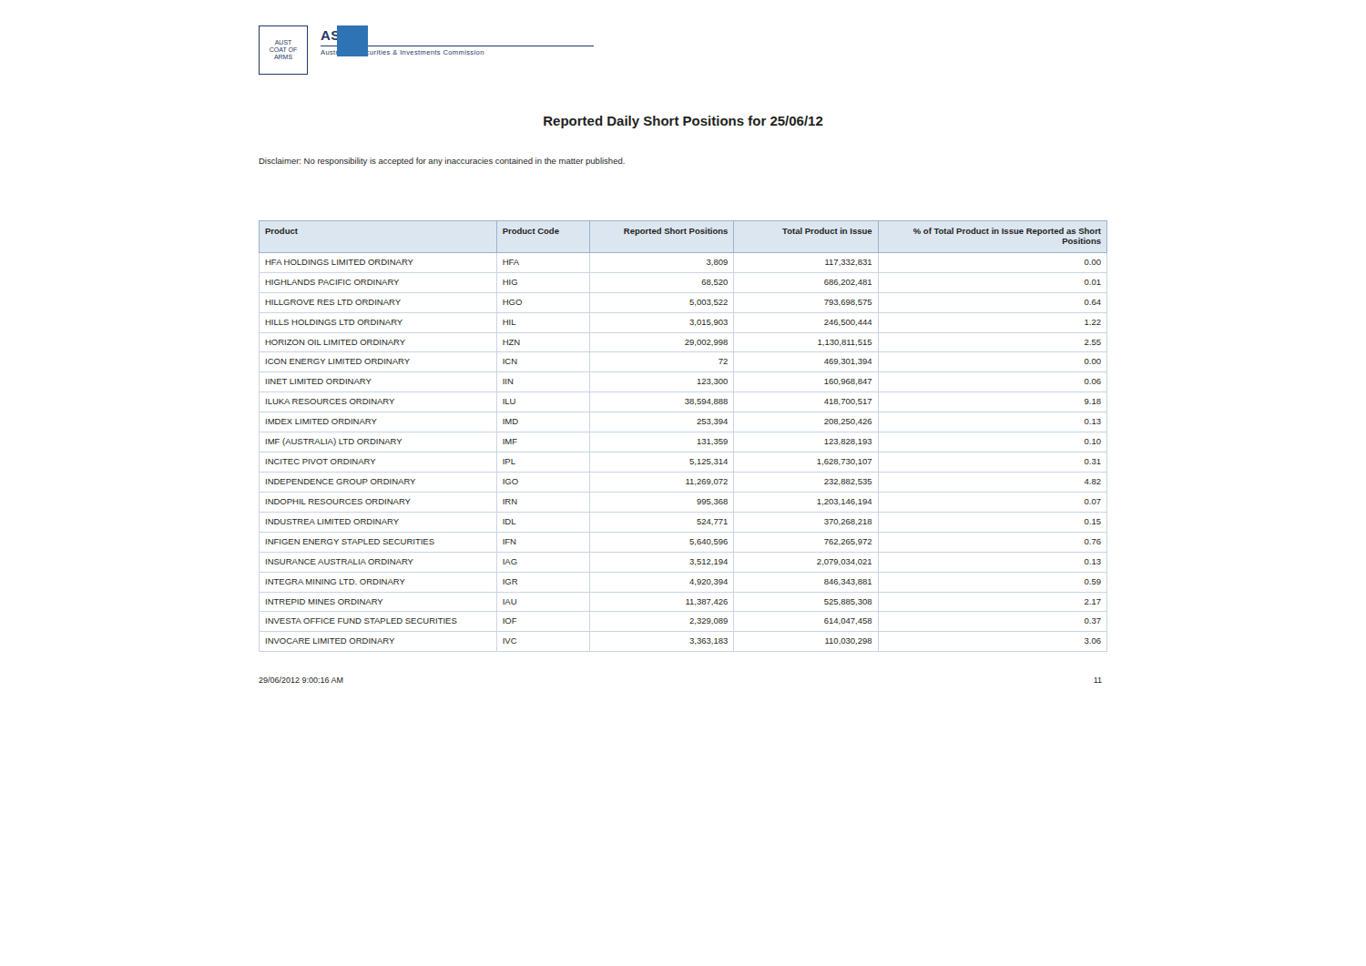AUST
COAT OF
ARMS
ASIC
Australian Securities & Investments Commission
Reported Daily Short Positions for 25/06/12
Disclaimer: No responsibility is accepted for any inaccuracies contained in the matter published.
| Product | Product Code | Reported Short Positions | Total Product in Issue | % of Total Product in Issue Reported as Short Positions |
| --- | --- | --- | --- | --- |
| HFA HOLDINGS LIMITED ORDINARY | HFA | 3,809 | 117,332,831 | 0.00 |
| HIGHLANDS PACIFIC ORDINARY | HIG | 68,520 | 686,202,481 | 0.01 |
| HILLGROVE RES LTD ORDINARY | HGO | 5,003,522 | 793,698,575 | 0.64 |
| HILLS HOLDINGS LTD ORDINARY | HIL | 3,015,903 | 246,500,444 | 1.22 |
| HORIZON OIL LIMITED ORDINARY | HZN | 29,002,998 | 1,130,811,515 | 2.55 |
| ICON ENERGY LIMITED ORDINARY | ICN | 72 | 469,301,394 | 0.00 |
| IINET LIMITED ORDINARY | IIN | 123,300 | 160,968,847 | 0.06 |
| ILUKA RESOURCES ORDINARY | ILU | 38,594,888 | 418,700,517 | 9.18 |
| IMDEX LIMITED ORDINARY | IMD | 253,394 | 208,250,426 | 0.13 |
| IMF (AUSTRALIA) LTD ORDINARY | IMF | 131,359 | 123,828,193 | 0.10 |
| INCITEC PIVOT ORDINARY | IPL | 5,125,314 | 1,628,730,107 | 0.31 |
| INDEPENDENCE GROUP ORDINARY | IGO | 11,269,072 | 232,882,535 | 4.82 |
| INDOPHIL RESOURCES ORDINARY | IRN | 995,368 | 1,203,146,194 | 0.07 |
| INDUSTREA LIMITED ORDINARY | IDL | 524,771 | 370,268,218 | 0.15 |
| INFIGEN ENERGY STAPLED SECURITIES | IFN | 5,640,596 | 762,265,972 | 0.76 |
| INSURANCE AUSTRALIA ORDINARY | IAG | 3,512,194 | 2,079,034,021 | 0.13 |
| INTEGRA MINING LTD. ORDINARY | IGR | 4,920,394 | 846,343,881 | 0.59 |
| INTREPID MINES ORDINARY | IAU | 11,387,426 | 525,885,308 | 2.17 |
| INVESTA OFFICE FUND STAPLED SECURITIES | IOF | 2,329,089 | 614,047,458 | 0.37 |
| INVOCARE LIMITED ORDINARY | IVC | 3,363,183 | 110,030,298 | 3.06 |
29/06/2012 9:00:16 AM
11